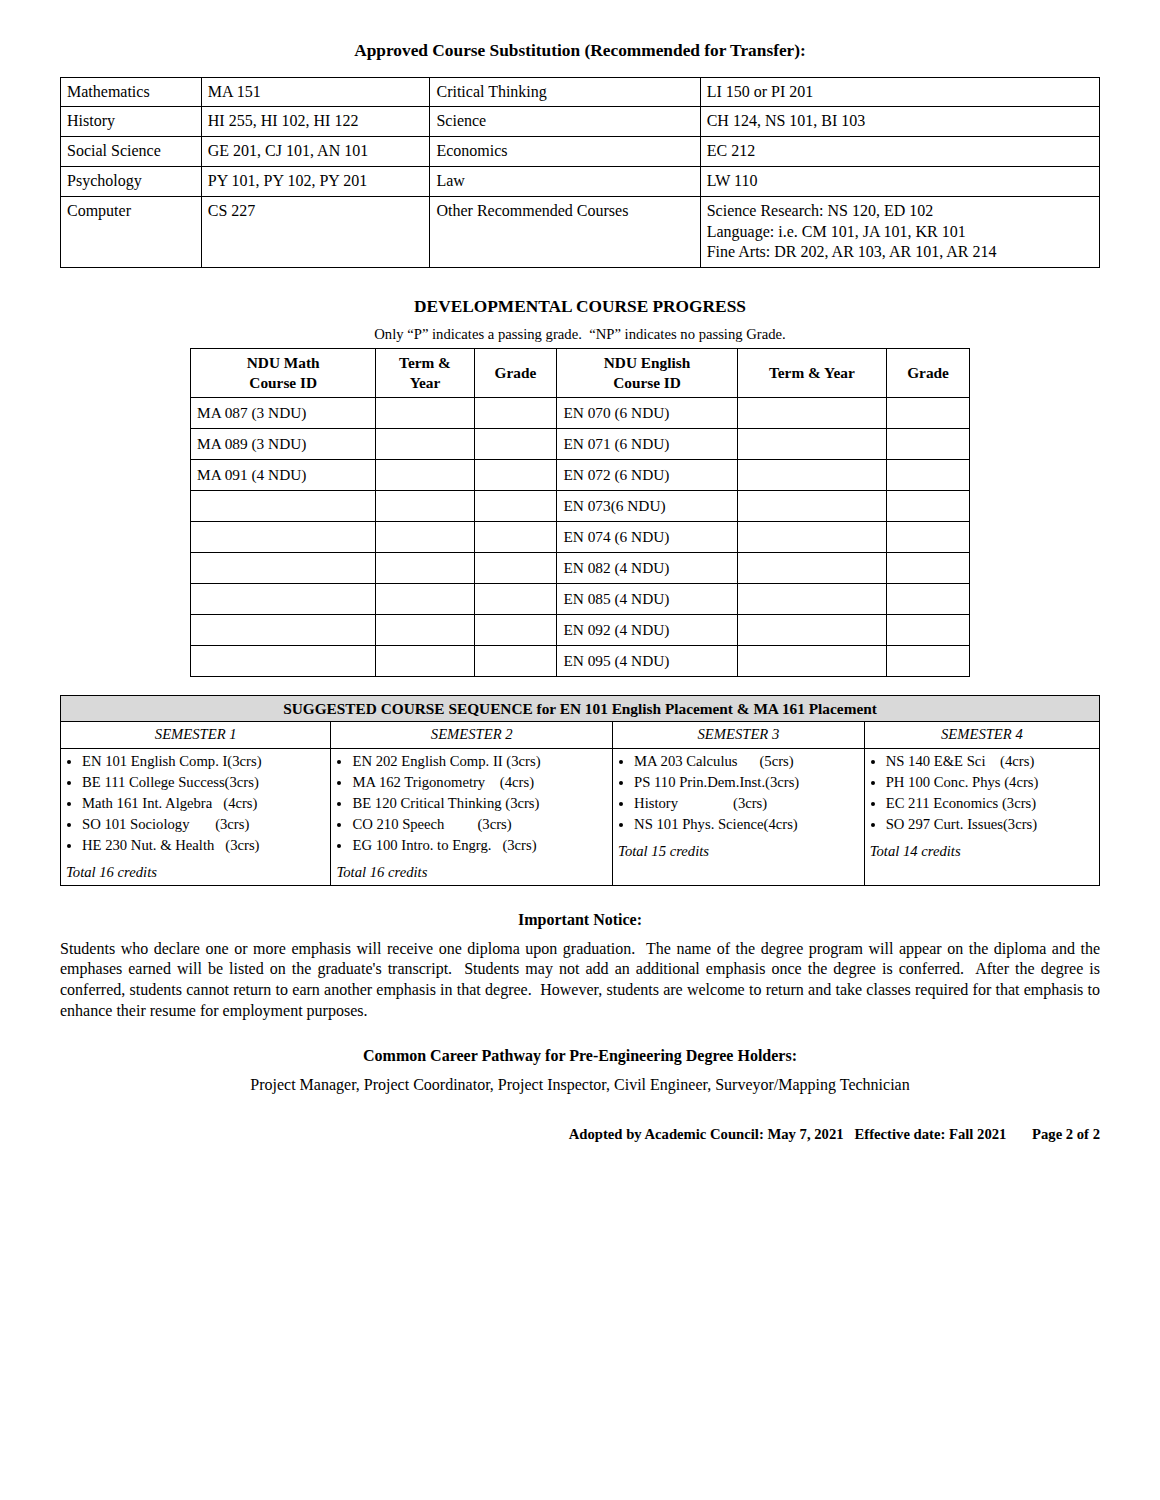Approved Course Substitution (Recommended for Transfer):
| Mathematics | MA 151 | Critical Thinking | LI 150 or PI 201 |
| History | HI 255, HI 102, HI 122 | Science | CH 124, NS 101, BI 103 |
| Social Science | GE 201, CJ 101, AN 101 | Economics | EC 212 |
| Psychology | PY 101, PY 102, PY 201 | Law | LW 110 |
| Computer | CS 227 | Other Recommended Courses | Science Research: NS 120, ED 102 Language: i.e. CM 101, JA 101, KR 101 Fine Arts: DR 202, AR 103, AR 101, AR 214 |
DEVELOPMENTAL COURSE PROGRESS
Only “P” indicates a passing grade. “NP” indicates no passing Grade.
| NDU Math Course ID | Term & Year | Grade | NDU English Course ID | Term & Year | Grade |
| --- | --- | --- | --- | --- | --- |
| MA 087 (3 NDU) | | | EN 070 (6 NDU) | | |
| MA 089 (3 NDU) | | | EN 071 (6 NDU) | | |
| MA 091 (4 NDU) | | | EN 072 (6 NDU) | | |
| | | | EN 073(6 NDU) | | |
| | | | EN 074 (6 NDU) | | |
| | | | EN 082 (4 NDU) | | |
| | | | EN 085 (4 NDU) | | |
| | | | EN 092 (4 NDU) | | |
| | | | EN 095 (4 NDU) | | |
| SUGGESTED COURSE SEQUENCE for EN 101 English Placement & MA 161 Placement |
| --- |
| SEMESTER 1 | SEMESTER 2 | SEMESTER 3 | SEMESTER 4 |
| EN 101 English Comp. I(3crs) BE 111 College Success(3crs) Math 161 Int. Algebra (4crs) SO 101 Sociology (3crs) HE 230 Nut. & Health (3crs) Total 16 credits | EN 202 English Comp. II (3crs) MA 162 Trigonometry (4crs) BE 120 Critical Thinking (3crs) CO 210 Speech (3crs) EG 100 Intro. to Engrg. (3crs) Total 16 credits | MA 203 Calculus (5crs) PS 110 Prin.Dem.Inst.(3crs) History (3crs) NS 101 Phys. Science(4crs) Total 15 credits | NS 140 E&E Sci (4crs) PH 100 Conc. Phys (4crs) EC 211 Economics (3crs) SO 297 Curt. Issues(3crs) Total 14 credits |
Important Notice:
Students who declare one or more emphasis will receive one diploma upon graduation. The name of the degree program will appear on the diploma and the emphases earned will be listed on the graduate's transcript. Students may not add an additional emphasis once the degree is conferred. After the degree is conferred, students cannot return to earn another emphasis in that degree. However, students are welcome to return and take classes required for that emphasis to enhance their resume for employment purposes.
Common Career Pathway for Pre-Engineering Degree Holders:
Project Manager, Project Coordinator, Project Inspector, Civil Engineer, Surveyor/Mapping Technician
Adopted by Academic Council: May 7, 2021 Effective date: Fall 2021 Page 2 of 2